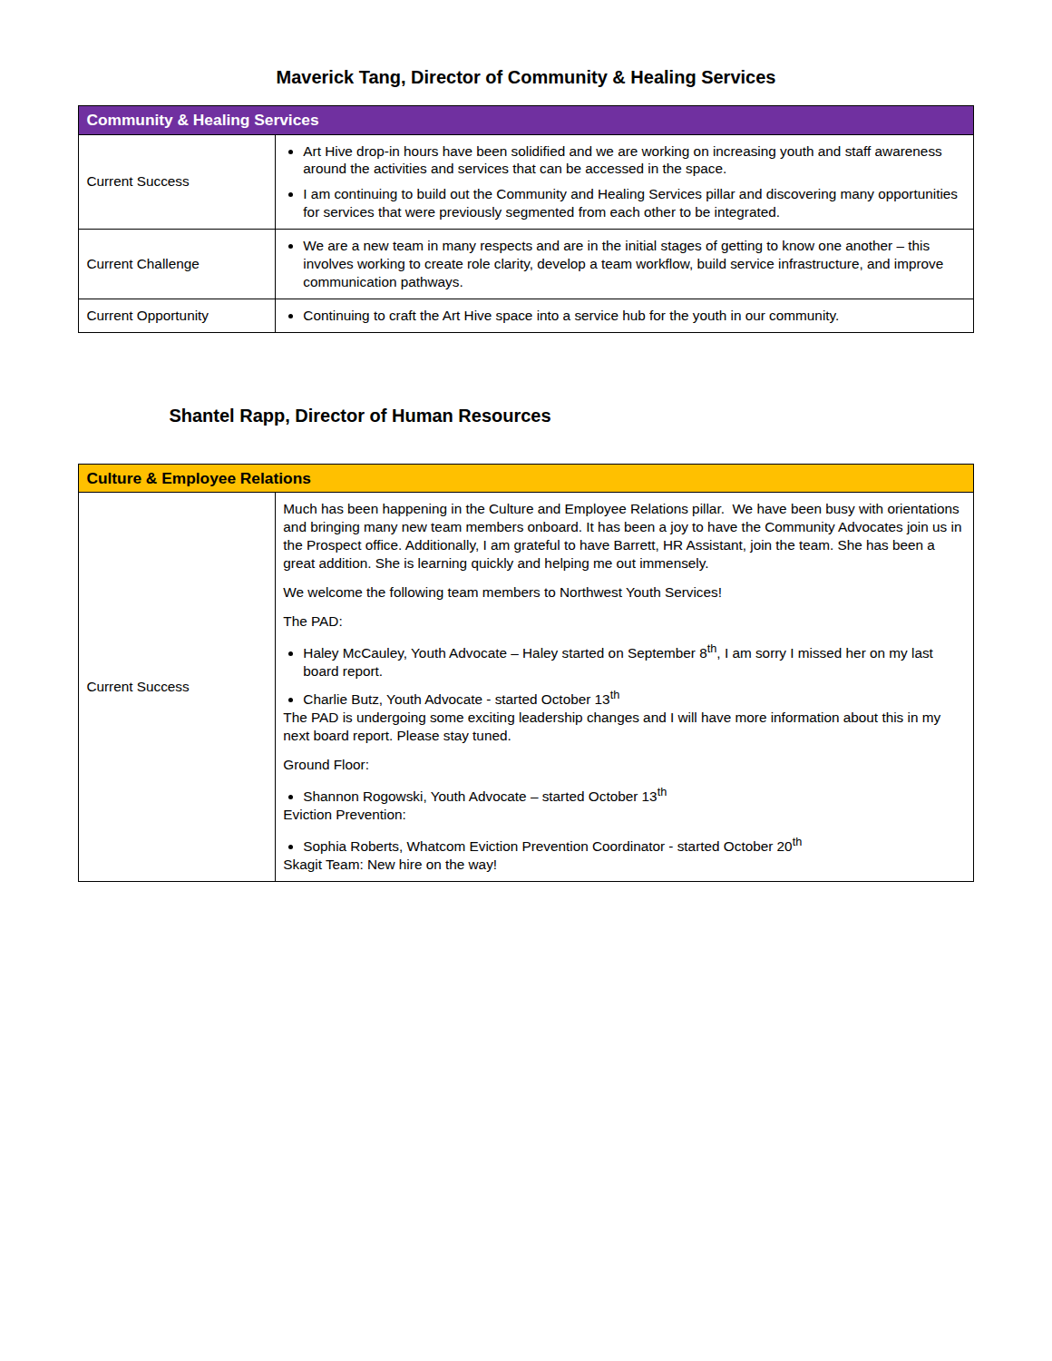Maverick Tang, Director of Community & Healing Services
| Community & Healing Services |
| --- |
| Current Success | Art Hive drop-in hours have been solidified and we are working on increasing youth and staff awareness around the activities and services that can be accessed in the space. I am continuing to build out the Community and Healing Services pillar and discovering many opportunities for services that were previously segmented from each other to be integrated. |
| Current Challenge | We are a new team in many respects and are in the initial stages of getting to know one another – this involves working to create role clarity, develop a team workflow, build service infrastructure, and improve communication pathways. |
| Current Opportunity | Continuing to craft the Art Hive space into a service hub for the youth in our community. |
Shantel Rapp, Director of Human Resources
| Culture & Employee Relations |
| --- |
| Current Success | Much has been happening in the Culture and Employee Relations pillar. We have been busy with orientations and bringing many new team members onboard. It has been a joy to have the Community Advocates join us in the Prospect office. Additionally, I am grateful to have Barrett, HR Assistant, join the team. She has been a great addition. She is learning quickly and helping me out immensely. We welcome the following team members to Northwest Youth Services! The PAD: Haley McCauley, Youth Advocate – Haley started on September 8 th , I am sorry I missed her on my last board report. Charlie Butz, Youth Advocate - started October 13 th The PAD is undergoing some exciting leadership changes and I will have more information about this in my next board report. Please stay tuned. Ground Floor: Shannon Rogowski, Youth Advocate – started October 13 th Eviction Prevention: Sophia Roberts, Whatcom Eviction Prevention Coordinator - started October 20 th Skagit Team: New hire on the way! |